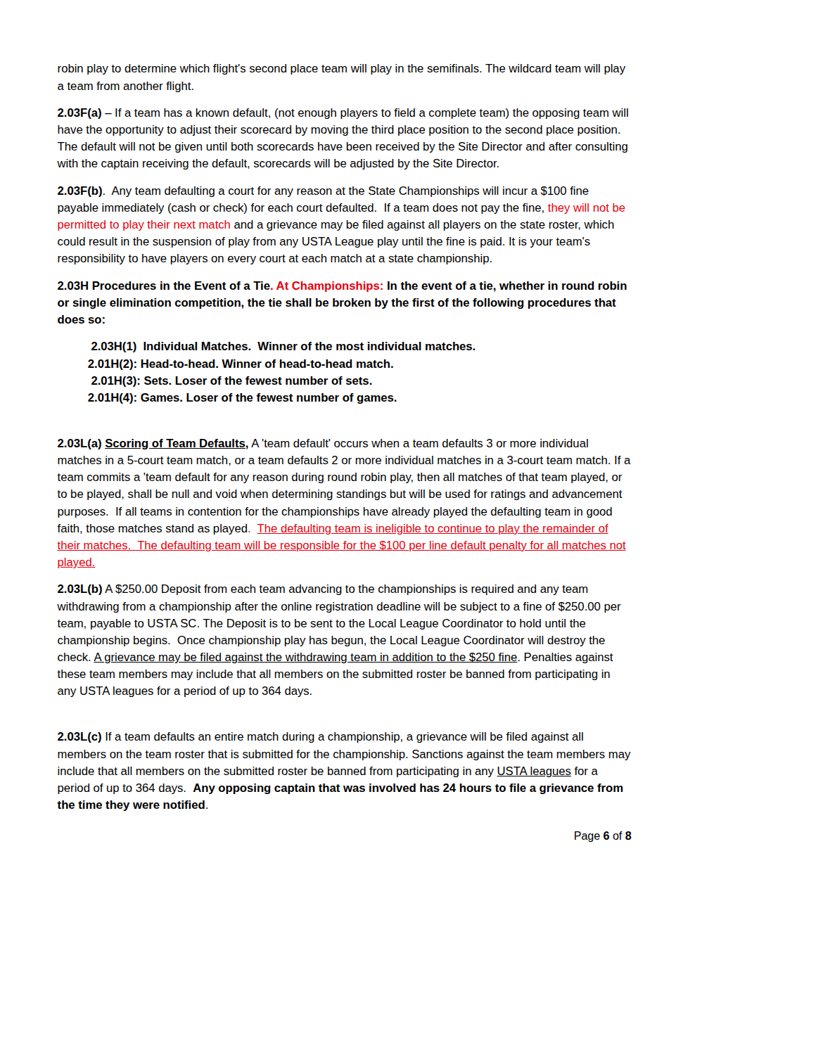robin play to determine which flight's second place team will play in the semifinals. The wildcard team will play a team from another flight.
2.03F(a) – If a team has a known default, (not enough players to field a complete team) the opposing team will have the opportunity to adjust their scorecard by moving the third place position to the second place position. The default will not be given until both scorecards have been received by the Site Director and after consulting with the captain receiving the default, scorecards will be adjusted by the Site Director.
2.03F(b). Any team defaulting a court for any reason at the State Championships will incur a $100 fine payable immediately (cash or check) for each court defaulted. If a team does not pay the fine, they will not be permitted to play their next match and a grievance may be filed against all players on the state roster, which could result in the suspension of play from any USTA League play until the fine is paid. It is your team's responsibility to have players on every court at each match at a state championship.
2.03H Procedures in the Event of a Tie. At Championships: In the event of a tie, whether in round robin or single elimination competition, the tie shall be broken by the first of the following procedures that does so:
2.03H(1) Individual Matches. Winner of the most individual matches.
2.01H(2): Head-to-head. Winner of head-to-head match.
2.01H(3): Sets. Loser of the fewest number of sets.
2.01H(4): Games. Loser of the fewest number of games.
2.03L(a) Scoring of Team Defaults, A 'team default' occurs when a team defaults 3 or more individual matches in a 5-court team match, or a team defaults 2 or more individual matches in a 3-court team match. If a team commits a 'team default for any reason during round robin play, then all matches of that team played, or to be played, shall be null and void when determining standings but will be used for ratings and advancement purposes. If all teams in contention for the championships have already played the defaulting team in good faith, those matches stand as played. The defaulting team is ineligible to continue to play the remainder of their matches. The defaulting team will be responsible for the $100 per line default penalty for all matches not played.
2.03L(b) A $250.00 Deposit from each team advancing to the championships is required and any team withdrawing from a championship after the online registration deadline will be subject to a fine of $250.00 per team, payable to USTA SC. The Deposit is to be sent to the Local League Coordinator to hold until the championship begins. Once championship play has begun, the Local League Coordinator will destroy the check. A grievance may be filed against the withdrawing team in addition to the $250 fine. Penalties against these team members may include that all members on the submitted roster be banned from participating in any USTA leagues for a period of up to 364 days.
2.03L(c) If a team defaults an entire match during a championship, a grievance will be filed against all members on the team roster that is submitted for the championship. Sanctions against the team members may include that all members on the submitted roster be banned from participating in any USTA leagues for a period of up to 364 days. Any opposing captain that was involved has 24 hours to file a grievance from the time they were notified.
Page 6 of 8